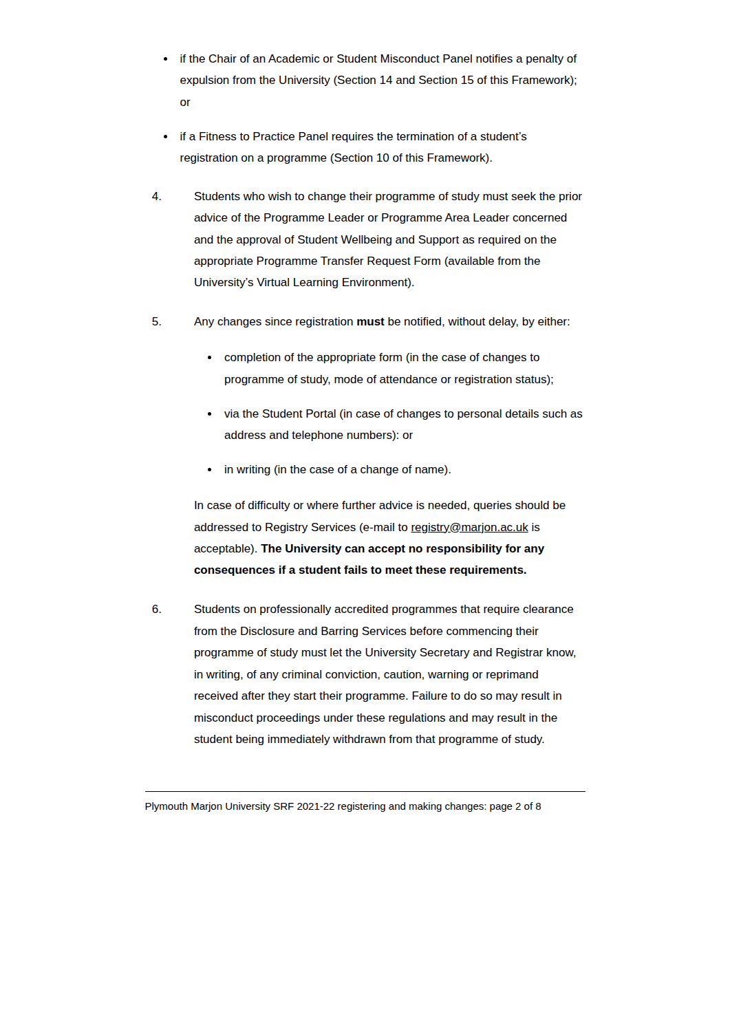if the Chair of an Academic or Student Misconduct Panel notifies a penalty of expulsion from the University (Section 14 and Section 15 of this Framework); or
if a Fitness to Practice Panel requires the termination of a student’s registration on a programme (Section 10 of this Framework).
Students who wish to change their programme of study must seek the prior advice of the Programme Leader or Programme Area Leader concerned and the approval of Student Wellbeing and Support as required on the appropriate Programme Transfer Request Form (available from the University’s Virtual Learning Environment).
Any changes since registration must be notified, without delay, by either:
completion of the appropriate form (in the case of changes to programme of study, mode of attendance or registration status);
via the Student Portal (in case of changes to personal details such as address and telephone numbers): or
in writing (in the case of a change of name).
In case of difficulty or where further advice is needed, queries should be addressed to Registry Services (e-mail to registry@marjon.ac.uk is acceptable). The University can accept no responsibility for any consequences if a student fails to meet these requirements.
Students on professionally accredited programmes that require clearance from the Disclosure and Barring Services before commencing their programme of study must let the University Secretary and Registrar know, in writing, of any criminal conviction, caution, warning or reprimand received after they start their programme. Failure to do so may result in misconduct proceedings under these regulations and may result in the student being immediately withdrawn from that programme of study.
Plymouth Marjon University SRF 2021-22 registering and making changes: page 2 of 8